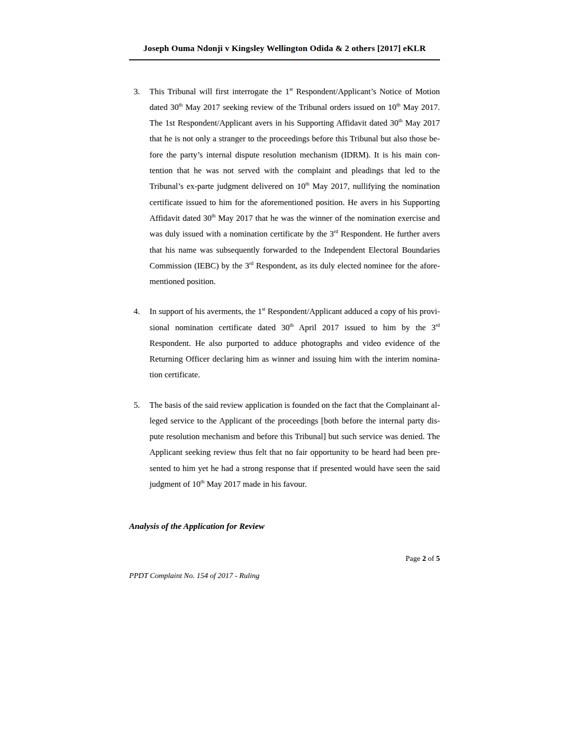Joseph Ouma Ndonji v Kingsley Wellington Odida & 2 others [2017] eKLR
This Tribunal will first interrogate the 1st Respondent/Applicant’s Notice of Motion dated 30th May 2017 seeking review of the Tribunal orders issued on 10th May 2017. The 1st Respondent/Applicant avers in his Supporting Affidavit dated 30th May 2017 that he is not only a stranger to the proceedings before this Tribunal but also those before the party’s internal dispute resolution mechanism (IDRM). It is his main contention that he was not served with the complaint and pleadings that led to the Tribunal’s ex-parte judgment delivered on 10th May 2017, nullifying the nomination certificate issued to him for the aforementioned position. He avers in his Supporting Affidavit dated 30th May 2017 that he was the winner of the nomination exercise and was duly issued with a nomination certificate by the 3rd Respondent. He further avers that his name was subsequently forwarded to the Independent Electoral Boundaries Commission (IEBC) by the 3rd Respondent, as its duly elected nominee for the aforementioned position.
In support of his averments, the 1st Respondent/Applicant adduced a copy of his provisional nomination certificate dated 30th April 2017 issued to him by the 3rd Respondent. He also purported to adduce photographs and video evidence of the Returning Officer declaring him as winner and issuing him with the interim nomination certificate.
The basis of the said review application is founded on the fact that the Complainant alleged service to the Applicant of the proceedings [both before the internal party dispute resolution mechanism and before this Tribunal] but such service was denied. The Applicant seeking review thus felt that no fair opportunity to be heard had been presented to him yet he had a strong response that if presented would have seen the said judgment of 10th May 2017 made in his favour.
Analysis of the Application for Review
Page 2 of 5
PPDT Complaint No. 154 of 2017 - Ruling